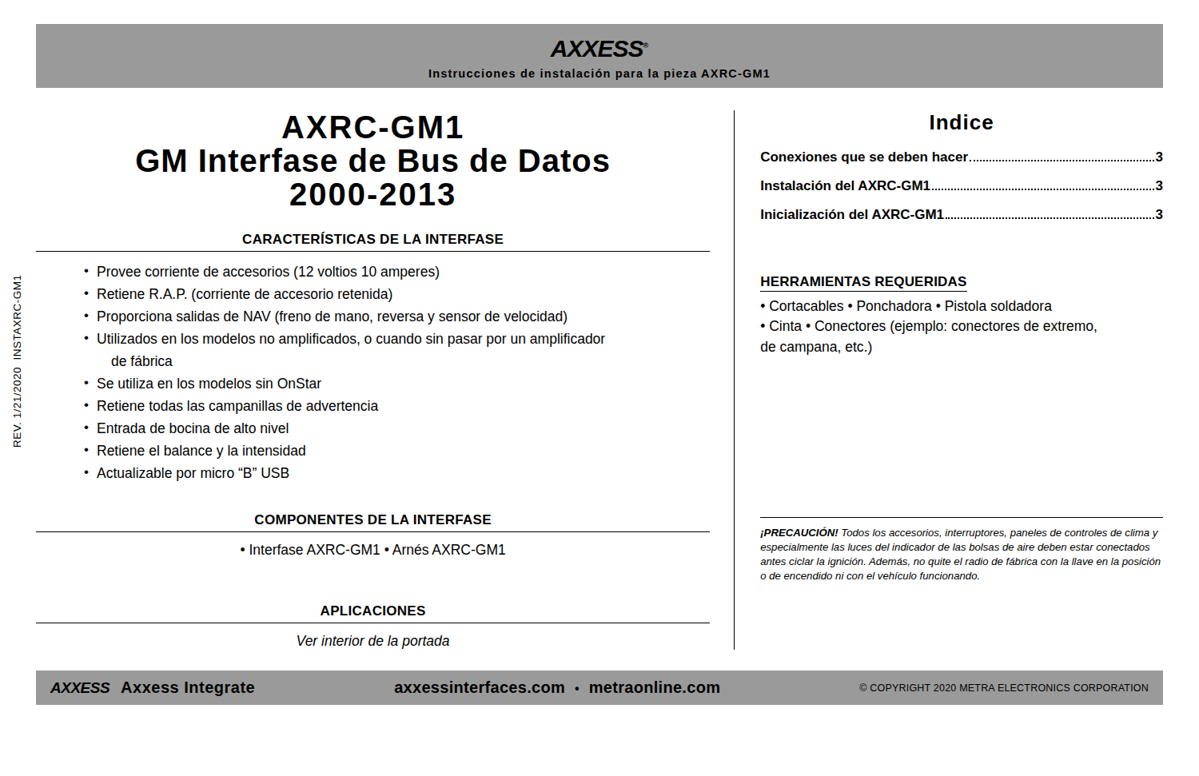AXXESS®
Instrucciones de instalación para la pieza AXRC-GM1
REV. 1/21/2020 INSTAXRC-GM1
AXRC-GM1
GM Interfase de Bus de Datos
2000-2013
CARACTERÍSTICAS DE LA INTERFASE
Provee corriente de accesorios (12 voltios 10 amperes)
Retiene R.A.P. (corriente de accesorio retenida)
Proporciona salidas de NAV (freno de mano, reversa y sensor de velocidad)
Utilizados en los modelos no amplificados, o cuando sin pasar por un amplificadorde fábrica
Se utiliza en los modelos sin OnStar
Retiene todas las campanillas de advertencia
Entrada de bocina de alto nivel
Retiene el balance y la intensidad
Actualizable por micro “B” USB
COMPONENTES DE LA INTERFASE
• Interfase AXRC-GM1 • Arnés AXRC-GM1
APLICACIONES
Ver interior de la portada
Indice
Conexiones que se deben hacer 3
Instalación del AXRC-GM1 3
Inicialización del AXRC-GM1 3
HERRAMIENTAS REQUERIDAS
• Cortacables • Ponchadora • Pistola soldadora
• Cinta • Conectores (ejemplo: conectores de extremo,
de campana, etc.)
¡PRECAUCIÓN! Todos los accesorios, interruptores, paneles de controles de clima y especialmente las luces del indicador de las bolsas de aire deben estar conectados antes ciclar la ignición. Además, no quite el radio de fábrica con la llave en la posición o de encendido ni con el vehículo funcionando.
AXXESS Axxess Integrate
axxessinterfaces.com • metraonline.com
© COPYRIGHT 2020 METRA ELECTRONICS CORPORATION